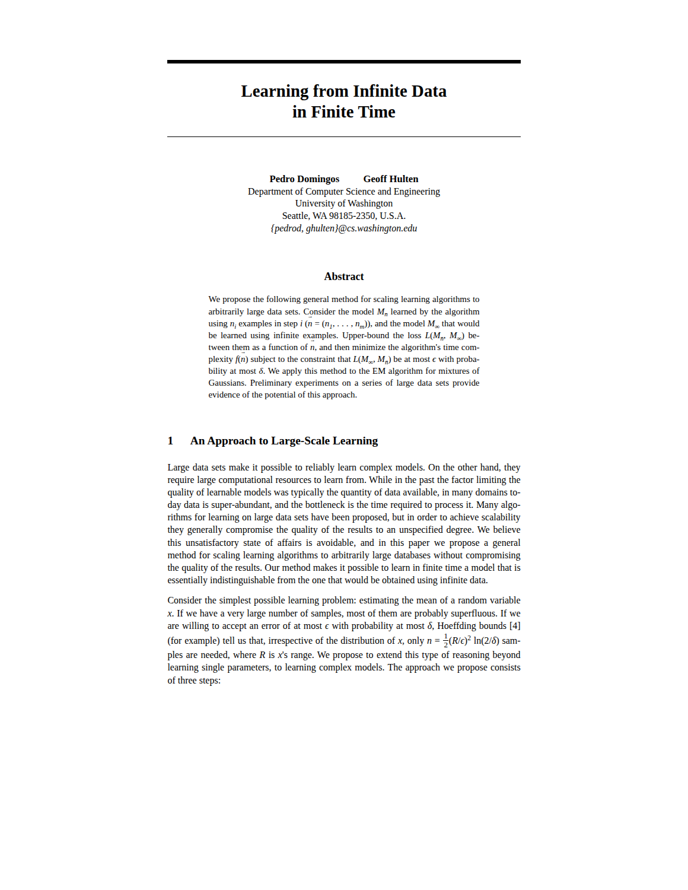Learning from Infinite Data
in Finite Time
Pedro Domingos Geoff Hulten
Department of Computer Science and Engineering
University of Washington
Seattle, WA 98185-2350, U.S.A.
{pedrod, ghulten}@cs.washington.edu
Abstract
We propose the following general method for scaling learning algorithms to arbitrarily large data sets. Consider the model Mn learned by the algorithm using ni examples in step i (n = (n1, . . . , nm)), and the model M∞ that would be learned using infinite examples. Upper-bound the loss L(Mn, M∞) between them as a function of n, and then minimize the algorithm's time complexity f(n) subject to the constraint that L(M∞, Mn) be at most ϵ with probability at most δ. We apply this method to the EM algorithm for mixtures of Gaussians. Preliminary experiments on a series of large data sets provide evidence of the potential of this approach.
1 An Approach to Large-Scale Learning
Large data sets make it possible to reliably learn complex models. On the other hand, they require large computational resources to learn from. While in the past the factor limiting the quality of learnable models was typically the quantity of data available, in many domains today data is super-abundant, and the bottleneck is the time required to process it. Many algorithms for learning on large data sets have been proposed, but in order to achieve scalability they generally compromise the quality of the results to an unspecified degree. We believe this unsatisfactory state of affairs is avoidable, and in this paper we propose a general method for scaling learning algorithms to arbitrarily large databases without compromising the quality of the results. Our method makes it possible to learn in finite time a model that is essentially indistinguishable from the one that would be obtained using infinite data.
Consider the simplest possible learning problem: estimating the mean of a random variable x. If we have a very large number of samples, most of them are probably superfluous. If we are willing to accept an error of at most ϵ with probability at most δ, Hoeffding bounds [4] (for example) tell us that, irrespective of the distribution of x, only n = 12(R/ϵ)2 ln(2/δ) samples are needed, where R is x's range. We propose to extend this type of reasoning beyond learning single parameters, to learning complex models. The approach we propose consists of three steps: